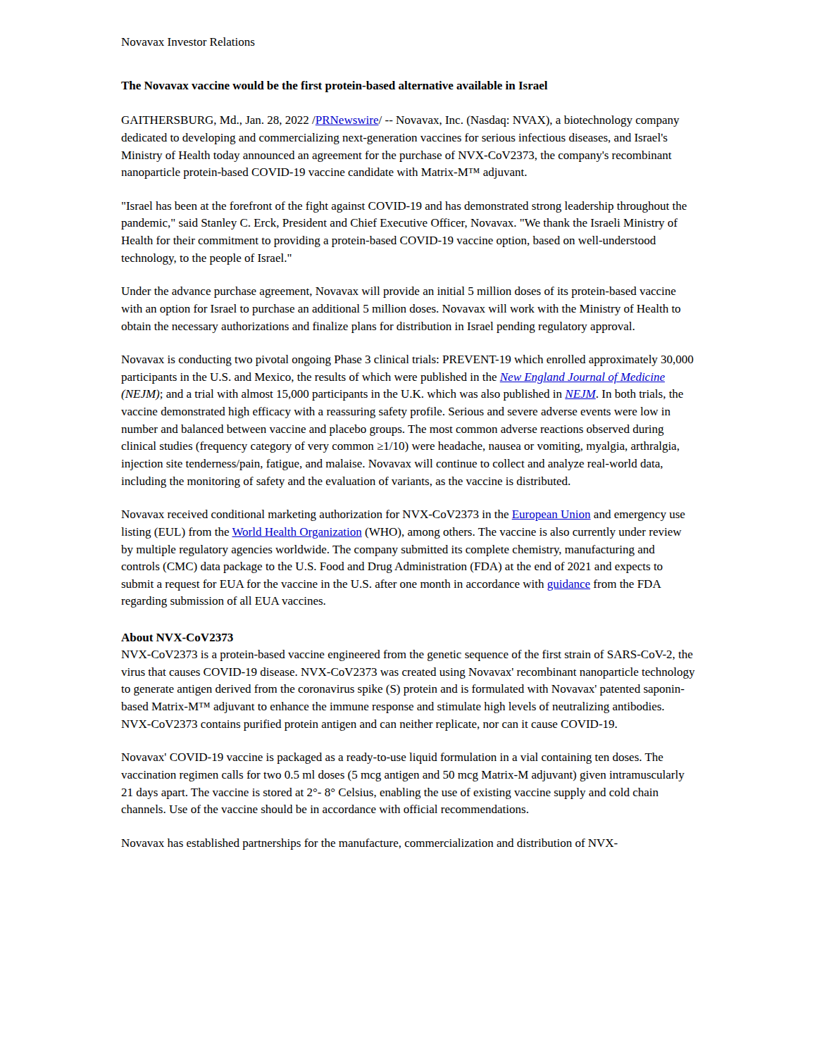Novavax Investor Relations
The Novavax vaccine would be the first protein-based alternative available in Israel
GAITHERSBURG, Md., Jan. 28, 2022 /PRNewswire/ -- Novavax, Inc. (Nasdaq: NVAX), a biotechnology company dedicated to developing and commercializing next-generation vaccines for serious infectious diseases, and Israel's Ministry of Health today announced an agreement for the purchase of NVX-CoV2373, the company's recombinant nanoparticle protein-based COVID-19 vaccine candidate with Matrix-M™ adjuvant.
"Israel has been at the forefront of the fight against COVID-19 and has demonstrated strong leadership throughout the pandemic," said Stanley C. Erck, President and Chief Executive Officer, Novavax. "We thank the Israeli Ministry of Health for their commitment to providing a protein-based COVID-19 vaccine option, based on well-understood technology, to the people of Israel."
Under the advance purchase agreement, Novavax will provide an initial 5 million doses of its protein-based vaccine with an option for Israel to purchase an additional 5 million doses. Novavax will work with the Ministry of Health to obtain the necessary authorizations and finalize plans for distribution in Israel pending regulatory approval.
Novavax is conducting two pivotal ongoing Phase 3 clinical trials: PREVENT-19 which enrolled approximately 30,000 participants in the U.S. and Mexico, the results of which were published in the New England Journal of Medicine (NEJM); and a trial with almost 15,000 participants in the U.K. which was also published in NEJM. In both trials, the vaccine demonstrated high efficacy with a reassuring safety profile. Serious and severe adverse events were low in number and balanced between vaccine and placebo groups. The most common adverse reactions observed during clinical studies (frequency category of very common ≥1/10) were headache, nausea or vomiting, myalgia, arthralgia, injection site tenderness/pain, fatigue, and malaise. Novavax will continue to collect and analyze real-world data, including the monitoring of safety and the evaluation of variants, as the vaccine is distributed.
Novavax received conditional marketing authorization for NVX-CoV2373 in the European Union and emergency use listing (EUL) from the World Health Organization (WHO), among others. The vaccine is also currently under review by multiple regulatory agencies worldwide. The company submitted its complete chemistry, manufacturing and controls (CMC) data package to the U.S. Food and Drug Administration (FDA) at the end of 2021 and expects to submit a request for EUA for the vaccine in the U.S. after one month in accordance with guidance from the FDA regarding submission of all EUA vaccines.
About NVX-CoV2373
NVX-CoV2373 is a protein-based vaccine engineered from the genetic sequence of the first strain of SARS-CoV-2, the virus that causes COVID-19 disease. NVX-CoV2373 was created using Novavax' recombinant nanoparticle technology to generate antigen derived from the coronavirus spike (S) protein and is formulated with Novavax' patented saponin-based Matrix-M™ adjuvant to enhance the immune response and stimulate high levels of neutralizing antibodies. NVX-CoV2373 contains purified protein antigen and can neither replicate, nor can it cause COVID-19.
Novavax' COVID-19 vaccine is packaged as a ready-to-use liquid formulation in a vial containing ten doses. The vaccination regimen calls for two 0.5 ml doses (5 mcg antigen and 50 mcg Matrix-M adjuvant) given intramuscularly 21 days apart. The vaccine is stored at 2°- 8° Celsius, enabling the use of existing vaccine supply and cold chain channels. Use of the vaccine should be in accordance with official recommendations.
Novavax has established partnerships for the manufacture, commercialization and distribution of NVX-